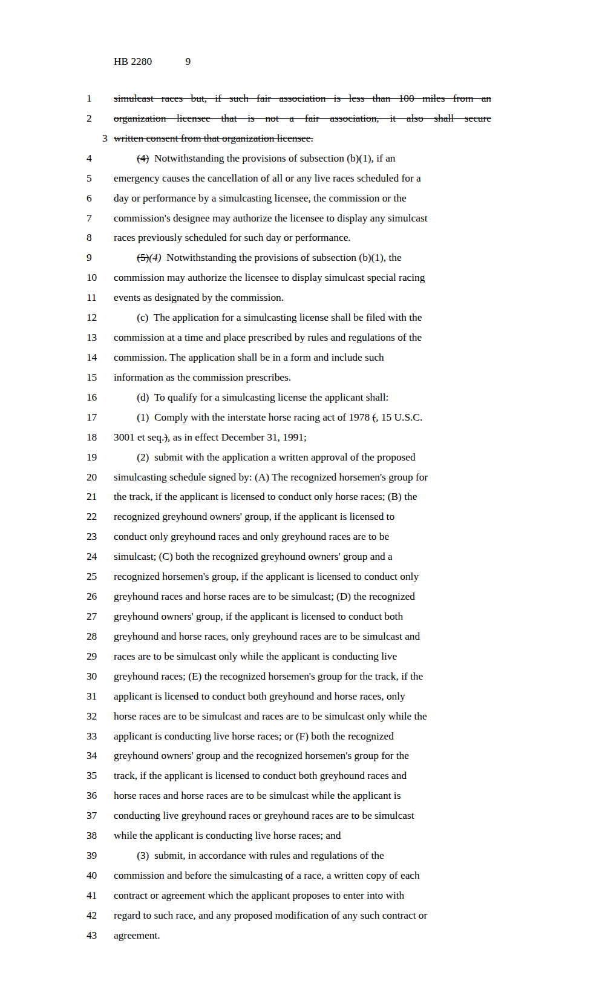HB 2280 9
simulcast races but, if such fair association is less than 100 miles from an
organization licensee that is not a fair association, it also shall secure
written consent from that organization licensee.
(4) Notwithstanding the provisions of subsection (b)(1), if an
emergency causes the cancellation of all or any live races scheduled for a
day or performance by a simulcasting licensee, the commission or the
commission's designee may authorize the licensee to display any simulcast
races previously scheduled for such day or performance.
(5)(4) Notwithstanding the provisions of subsection (b)(1), the
commission may authorize the licensee to display simulcast special racing
events as designated by the commission.
(c) The application for a simulcasting license shall be filed with the
commission at a time and place prescribed by rules and regulations of the
commission. The application shall be in a form and include such
information as the commission prescribes.
(d) To qualify for a simulcasting license the applicant shall:
(1) Comply with the interstate horse racing act of 1978 (, 15 U.S.C.
3001 et seq.), as in effect December 31, 1991;
(2) submit with the application a written approval of the proposed
simulcasting schedule signed by: (A) The recognized horsemen's group for
the track, if the applicant is licensed to conduct only horse races; (B) the
recognized greyhound owners' group, if the applicant is licensed to
conduct only greyhound races and only greyhound races are to be
simulcast; (C) both the recognized greyhound owners' group and a
recognized horsemen's group, if the applicant is licensed to conduct only
greyhound races and horse races are to be simulcast; (D) the recognized
greyhound owners' group, if the applicant is licensed to conduct both
greyhound and horse races, only greyhound races are to be simulcast and
races are to be simulcast only while the applicant is conducting live
greyhound races; (E) the recognized horsemen's group for the track, if the
applicant is licensed to conduct both greyhound and horse races, only
horse races are to be simulcast and races are to be simulcast only while the
applicant is conducting live horse races; or (F) both the recognized
greyhound owners' group and the recognized horsemen's group for the
track, if the applicant is licensed to conduct both greyhound races and
horse races and horse races are to be simulcast while the applicant is
conducting live greyhound races or greyhound races are to be simulcast
while the applicant is conducting live horse races; and
(3) submit, in accordance with rules and regulations of the
commission and before the simulcasting of a race, a written copy of each
contract or agreement which the applicant proposes to enter into with
regard to such race, and any proposed modification of any such contract or
agreement.